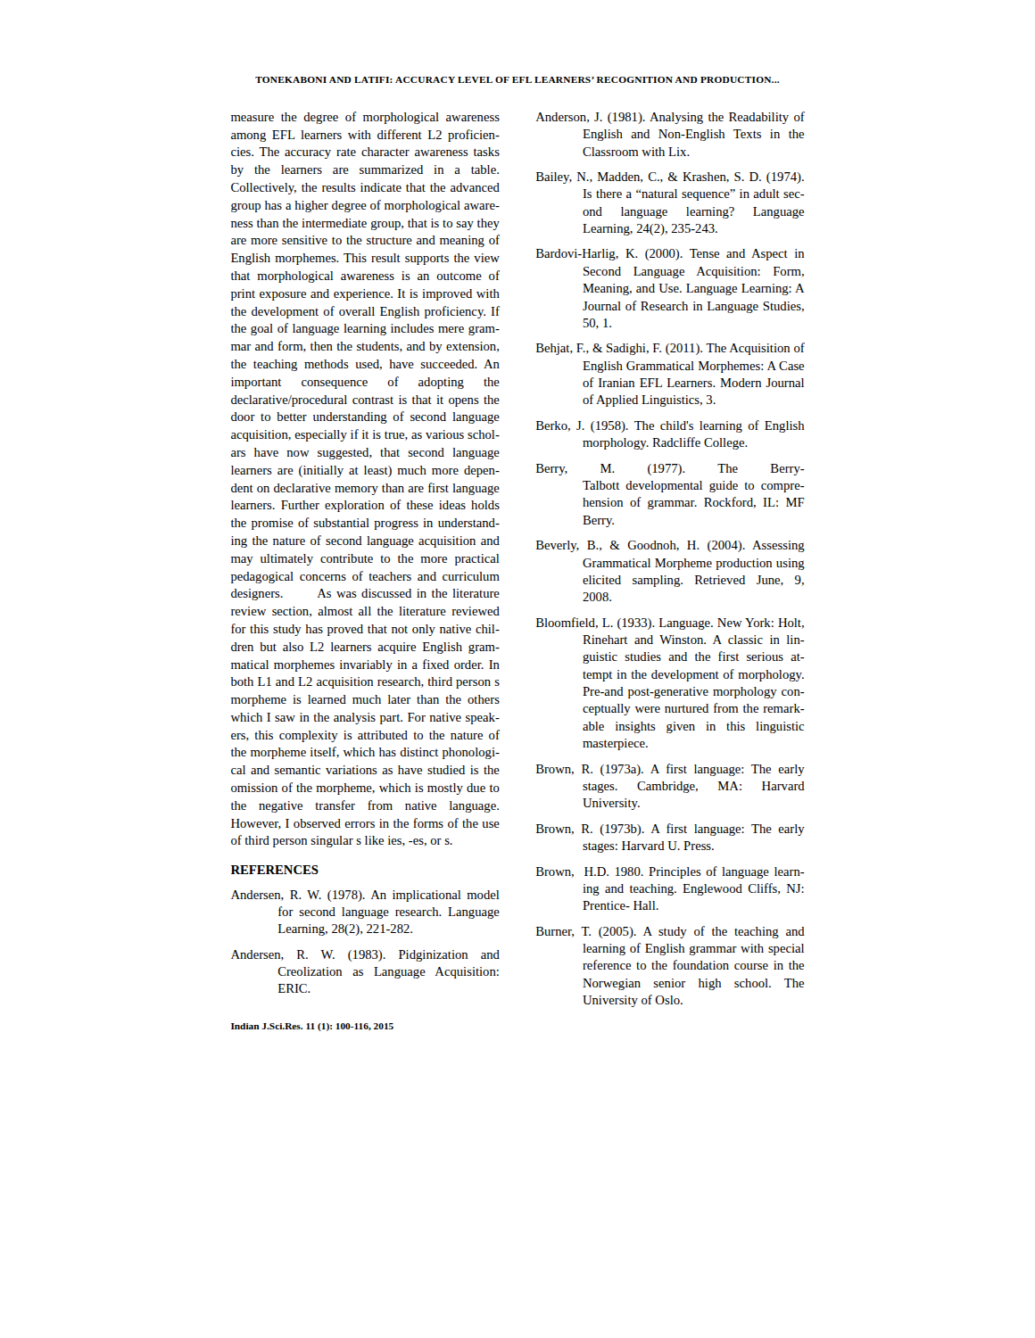Tonekaboni and Latifi: Accuracy Level of EFL Learners’ Recognition and Production...
measure the degree of morphological awareness among EFL learners with different L2 proficiencies. The accuracy rate character awareness tasks by the learners are summarized in a table. Collectively, the results indicate that the advanced group has a higher degree of morphological awareness than the intermediate group, that is to say they are more sensitive to the structure and meaning of English morphemes. This result supports the view that morphological awareness is an outcome of print exposure and experience. It is improved with the development of overall English proficiency. If the goal of language learning includes mere grammar and form, then the students, and by extension, the teaching methods used, have succeeded. An important consequence of adopting the declarative/procedural contrast is that it opens the door to better understanding of second language acquisition, especially if it is true, as various scholars have now suggested, that second language learners are (initially at least) much more dependent on declarative memory than are first language learners. Further exploration of these ideas holds the promise of substantial progress in understanding the nature of second language acquisition and may ultimately contribute to the more practical pedagogical concerns of teachers and curriculum designers. As was discussed in the literature review section, almost all the literature reviewed for this study has proved that not only native children but also L2 learners acquire English grammatical morphemes invariably in a fixed order. In both L1 and L2 acquisition research, third person s morpheme is learned much later than the others which I saw in the analysis part. For native speakers, this complexity is attributed to the nature of the morpheme itself, which has distinct phonological and semantic variations as have studied is the omission of the morpheme, which is mostly due to the negative transfer from native language. However, I observed errors in the forms of the use of third person singular s like ies, -es, or s.
REFERENCES
Andersen, R. W. (1978). An implicational model for second language research. Language Learning, 28(2), 221-282.
Andersen, R. W. (1983). Pidginization and Creolization as Language Acquisition: ERIC.
Anderson, J. (1981). Analysing the Readability of English and Non-English Texts in the Classroom with Lix.
Bailey, N., Madden, C., & Krashen, S. D. (1974). Is there a “natural sequence” in adult second language learning? Language Learning, 24(2), 235-243.
Bardovi-Harlig, K. (2000). Tense and Aspect in Second Language Acquisition: Form, Meaning, and Use. Language Learning: A Journal of Research in Language Studies, 50, 1.
Behjat, F., & Sadighi, F. (2011). The Acquisition of English Grammatical Morphemes: A Case of Iranian EFL Learners. Modern Journal of Applied Linguistics, 3.
Berko, J. (1958). The child's learning of English morphology. Radcliffe College.
Berry, M. (1977). The Berry-Talbott developmental guide to comprehension of grammar. Rockford, IL: MF Berry.
Beverly, B., & Goodnoh, H. (2004). Assessing Grammatical Morpheme production using elicited sampling. Retrieved June, 9, 2008.
Bloomfield, L. (1933). Language. New York: Holt, Rinehart and Winston. A classic in linguistic studies and the first serious attempt in the development of morphology. Pre-and post-generative morphology conceptually were nurtured from the remarkable insights given in this linguistic masterpiece.
Brown, R. (1973a). A first language: The early stages. Cambridge, MA: Harvard University.
Brown, R. (1973b). A first language: The early stages: Harvard U. Press.
Brown, H.D. 1980. Principles of language learning and teaching. Englewood Cliffs, NJ: Prentice- Hall.
Burner, T. (2005). A study of the teaching and learning of English grammar with special reference to the foundation course in the Norwegian senior high school. The University of Oslo.
Indian J.Sci.Res. 11 (1): 100-116, 2015